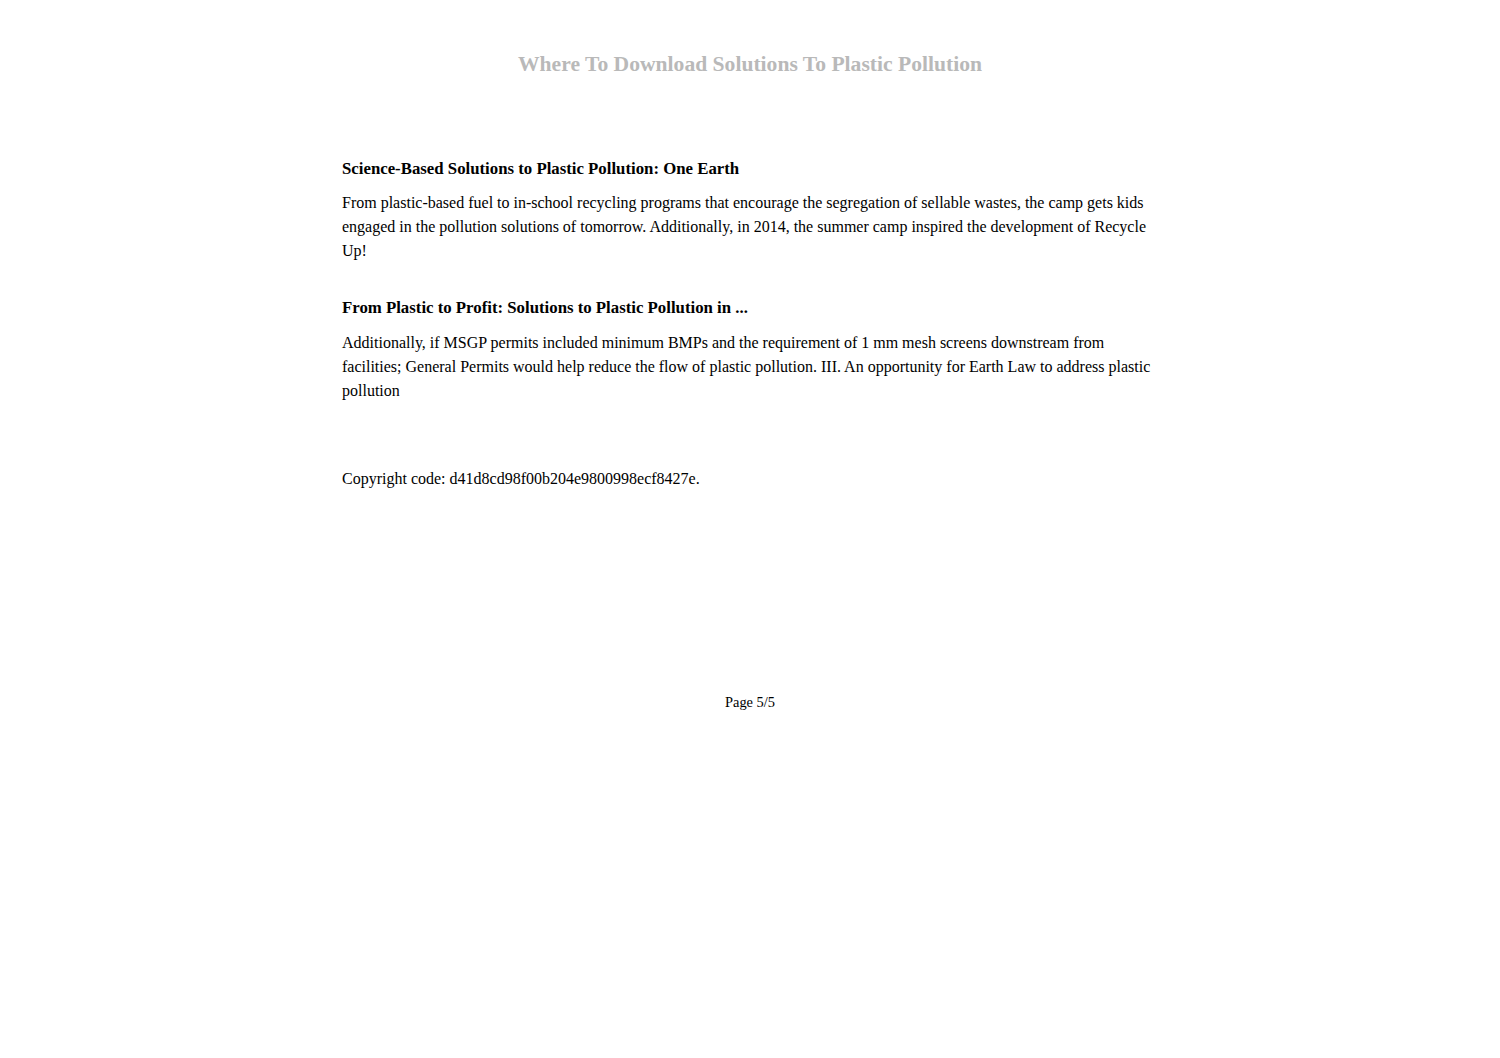Where To Download Solutions To Plastic Pollution
Science-Based Solutions to Plastic Pollution: One Earth
From plastic-based fuel to in-school recycling programs that encourage the segregation of sellable wastes, the camp gets kids engaged in the pollution solutions of tomorrow. Additionally, in 2014, the summer camp inspired the development of Recycle Up!
From Plastic to Profit: Solutions to Plastic Pollution in ...
Additionally, if MSGP permits included minimum BMPs and the requirement of 1 mm mesh screens downstream from facilities; General Permits would help reduce the flow of plastic pollution. III. An opportunity for Earth Law to address plastic pollution
Copyright code: d41d8cd98f00b204e9800998ecf8427e.
Page 5/5